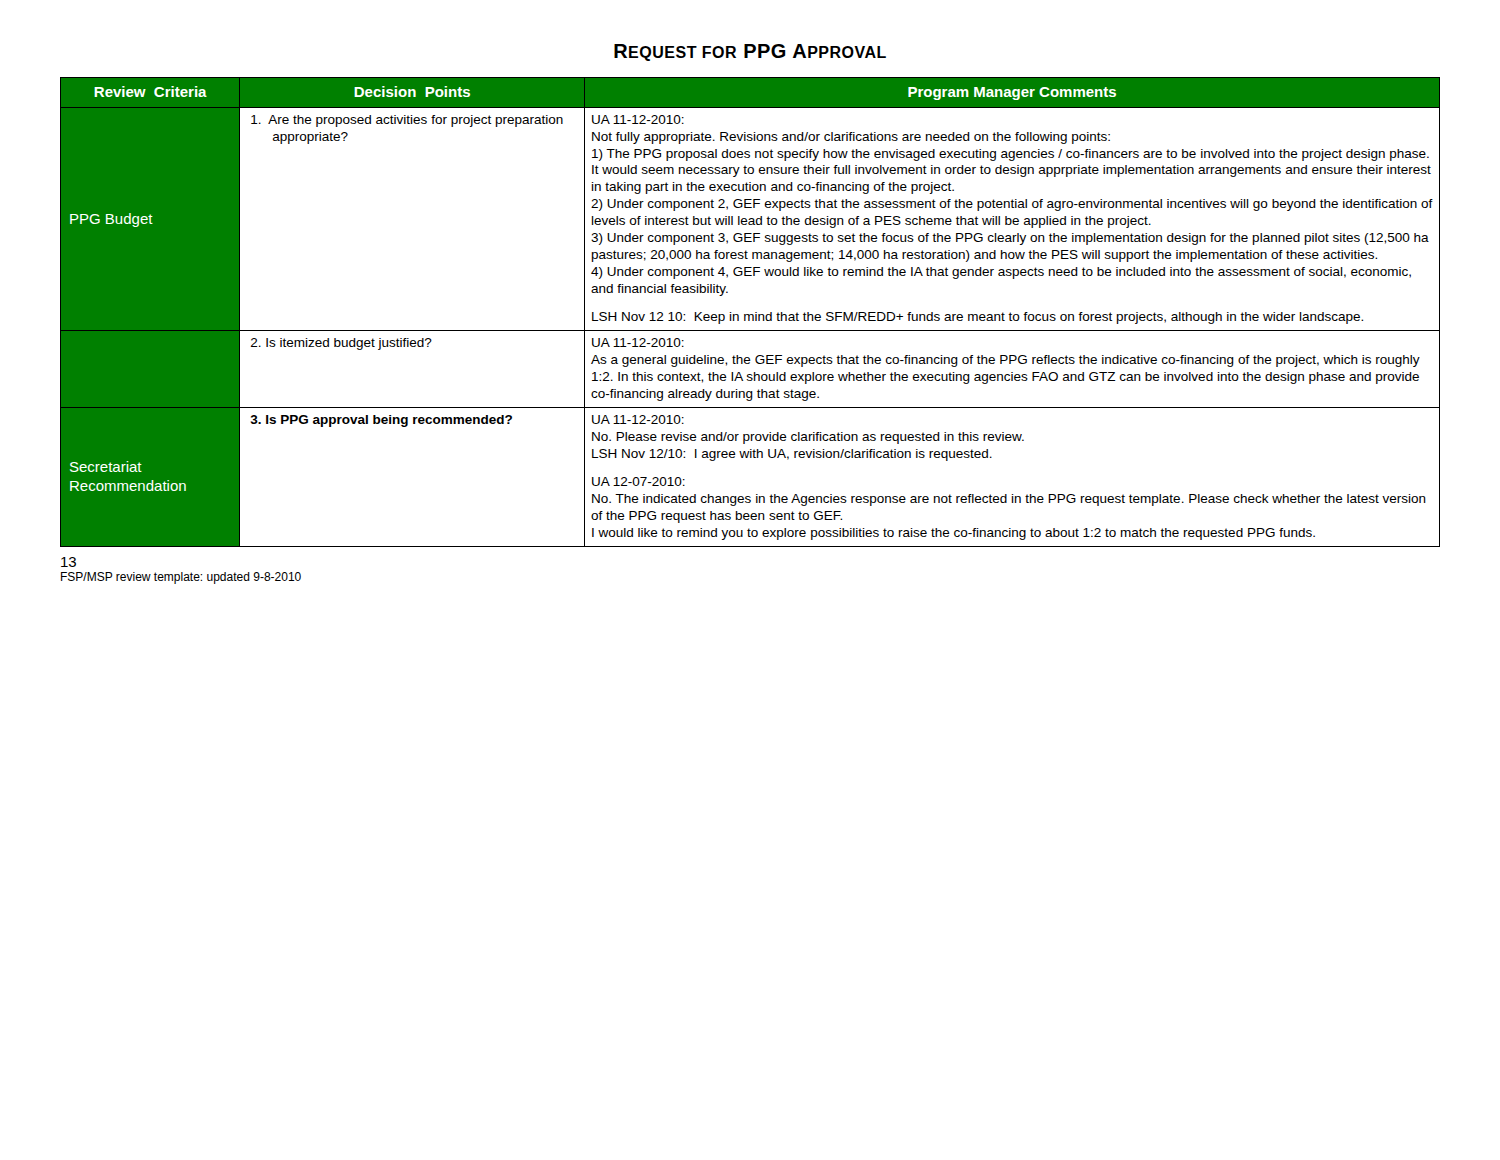REQUEST FOR PPG APPROVAL
| Review Criteria | Decision Points | Program Manager Comments |
| --- | --- | --- |
| PPG Budget | 1. Are the proposed activities for project preparation appropriate? | UA 11-12-2010: Not fully appropriate. Revisions and/or clarifications are needed on the following points: 1) The PPG proposal does not specify how the envisaged executing agencies / co-financers are to be involved into the project design phase. It would seem necessary to ensure their full involvement in order to design apprpriate implementation arrangements and ensure their interest in taking part in the execution and co-financing of the project. 2) Under component 2, GEF expects that the assessment of the potential of agro-environmental incentives will go beyond the identification of levels of interest but will lead to the design of a PES scheme that will be applied in the project. 3) Under component 3, GEF suggests to set the focus of the PPG clearly on the implementation design for the planned pilot sites (12,500 ha pastures; 20,000 ha forest management; 14,000 ha restoration) and how the PES will support the implementation of these activities. 4) Under component 4, GEF would like to remind the IA that gender aspects need to be included into the assessment of social, economic, and financial feasibility. LSH Nov 12 10: Keep in mind that the SFM/REDD+ funds are meant to focus on forest projects, although in the wider landscape. |
| | 2. Is itemized budget justified? | UA 11-12-2010: As a general guideline, the GEF expects that the co-financing of the PPG reflects the indicative co-financing of the project, which is roughly 1:2. In this context, the IA should explore whether the executing agencies FAO and GTZ can be involved into the design phase and provide co-financing already during that stage. |
| Secretariat Recommendation | 3. Is PPG approval being recommended? | UA 11-12-2010: No. Please revise and/or provide clarification as requested in this review. LSH Nov 12/10: I agree with UA, revision/clarification is requested. UA 12-07-2010: No. The indicated changes in the Agencies response are not reflected in the PPG request template. Please check whether the latest version of the PPG request has been sent to GEF. I would like to remind you to explore possibilities to raise the co-financing to about 1:2 to match the requested PPG funds. |
13
FSP/MSP review template: updated 9-8-2010